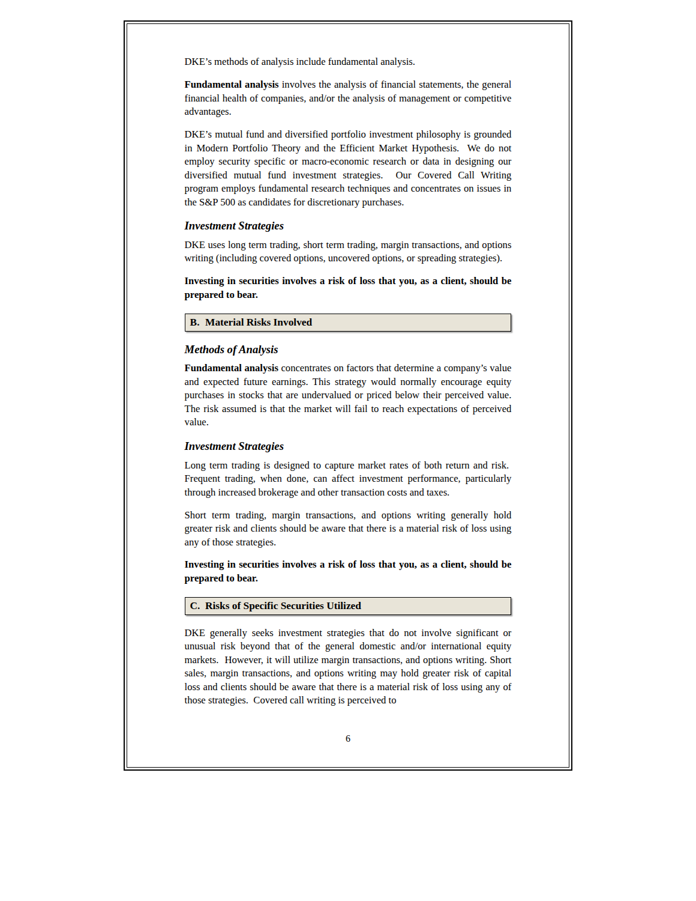DKE’s methods of analysis include fundamental analysis.
Fundamental analysis involves the analysis of financial statements, the general financial health of companies, and/or the analysis of management or competitive advantages.
DKE’s mutual fund and diversified portfolio investment philosophy is grounded in Modern Portfolio Theory and the Efficient Market Hypothesis. We do not employ security specific or macro-economic research or data in designing our diversified mutual fund investment strategies. Our Covered Call Writing program employs fundamental research techniques and concentrates on issues in the S&P 500 as candidates for discretionary purchases.
Investment Strategies
DKE uses long term trading, short term trading, margin transactions, and options writing (including covered options, uncovered options, or spreading strategies).
Investing in securities involves a risk of loss that you, as a client, should be prepared to bear.
B. Material Risks Involved
Methods of Analysis
Fundamental analysis concentrates on factors that determine a company’s value and expected future earnings. This strategy would normally encourage equity purchases in stocks that are undervalued or priced below their perceived value. The risk assumed is that the market will fail to reach expectations of perceived value.
Investment Strategies
Long term trading is designed to capture market rates of both return and risk. Frequent trading, when done, can affect investment performance, particularly through increased brokerage and other transaction costs and taxes.
Short term trading, margin transactions, and options writing generally hold greater risk and clients should be aware that there is a material risk of loss using any of those strategies.
Investing in securities involves a risk of loss that you, as a client, should be prepared to bear.
C. Risks of Specific Securities Utilized
DKE generally seeks investment strategies that do not involve significant or unusual risk beyond that of the general domestic and/or international equity markets. However, it will utilize margin transactions, and options writing. Short sales, margin transactions, and options writing may hold greater risk of capital loss and clients should be aware that there is a material risk of loss using any of those strategies. Covered call writing is perceived to
6